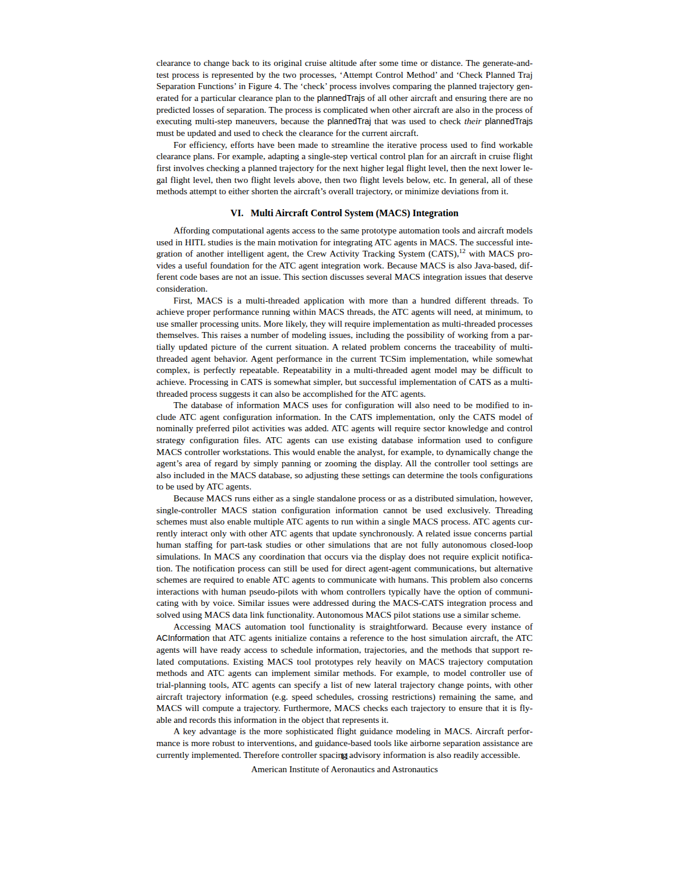clearance to change back to its original cruise altitude after some time or distance. The generate-and-test process is represented by the two processes, ‘Attempt Control Method’ and ‘Check Planned Traj Separation Functions’ in Figure 4. The ‘check’ process involves comparing the planned trajectory generated for a particular clearance plan to the plannedTrajs of all other aircraft and ensuring there are no predicted losses of separation. The process is complicated when other aircraft are also in the process of executing multi-step maneuvers, because the plannedTraj that was used to check their plannedTrajs must be updated and used to check the clearance for the current aircraft.
For efficiency, efforts have been made to streamline the iterative process used to find workable clearance plans. For example, adapting a single-step vertical control plan for an aircraft in cruise flight first involves checking a planned trajectory for the next higher legal flight level, then the next lower legal flight level, then two flight levels above, then two flight levels below, etc. In general, all of these methods attempt to either shorten the aircraft’s overall trajectory, or minimize deviations from it.
VI. Multi Aircraft Control System (MACS) Integration
Affording computational agents access to the same prototype automation tools and aircraft models used in HITL studies is the main motivation for integrating ATC agents in MACS. The successful integration of another intelligent agent, the Crew Activity Tracking System (CATS),12 with MACS provides a useful foundation for the ATC agent integration work. Because MACS is also Java-based, different code bases are not an issue. This section discusses several MACS integration issues that deserve consideration.
First, MACS is a multi-threaded application with more than a hundred different threads. To achieve proper performance running within MACS threads, the ATC agents will need, at minimum, to use smaller processing units. More likely, they will require implementation as multi-threaded processes themselves. This raises a number of modeling issues, including the possibility of working from a partially updated picture of the current situation. A related problem concerns the traceability of multi-threaded agent behavior. Agent performance in the current TCSim implementation, while somewhat complex, is perfectly repeatable. Repeatability in a multi-threaded agent model may be difficult to achieve. Processing in CATS is somewhat simpler, but successful implementation of CATS as a multi-threaded process suggests it can also be accomplished for the ATC agents.
The database of information MACS uses for configuration will also need to be modified to include ATC agent configuration information. In the CATS implementation, only the CATS model of nominally preferred pilot activities was added. ATC agents will require sector knowledge and control strategy configuration files. ATC agents can use existing database information used to configure MACS controller workstations. This would enable the analyst, for example, to dynamically change the agent’s area of regard by simply panning or zooming the display. All the controller tool settings are also included in the MACS database, so adjusting these settings can determine the tools configurations to be used by ATC agents.
Because MACS runs either as a single standalone process or as a distributed simulation, however, single-controller MACS station configuration information cannot be used exclusively. Threading schemes must also enable multiple ATC agents to run within a single MACS process. ATC agents currently interact only with other ATC agents that update synchronously. A related issue concerns partial human staffing for part-task studies or other simulations that are not fully autonomous closed-loop simulations. In MACS any coordination that occurs via the display does not require explicit notification. The notification process can still be used for direct agent-agent communications, but alternative schemes are required to enable ATC agents to communicate with humans. This problem also concerns interactions with human pseudo-pilots with whom controllers typically have the option of communicating with by voice. Similar issues were addressed during the MACS-CATS integration process and solved using MACS data link functionality. Autonomous MACS pilot stations use a similar scheme.
Accessing MACS automation tool functionality is straightforward. Because every instance of ACInformation that ATC agents initialize contains a reference to the host simulation aircraft, the ATC agents will have ready access to schedule information, trajectories, and the methods that support related computations. Existing MACS tool prototypes rely heavily on MACS trajectory computation methods and ATC agents can implement similar methods. For example, to model controller use of trial-planning tools, ATC agents can specify a list of new lateral trajectory change points, with other aircraft trajectory information (e.g. speed schedules, crossing restrictions) remaining the same, and MACS will compute a trajectory. Furthermore, MACS checks each trajectory to ensure that it is flyable and records this information in the object that represents it.
A key advantage is the more sophisticated flight guidance modeling in MACS. Aircraft performance is more robust to interventions, and guidance-based tools like airborne separation assistance are currently implemented. Therefore controller spacing advisory information is also readily accessible.
11 American Institute of Aeronautics and Astronautics